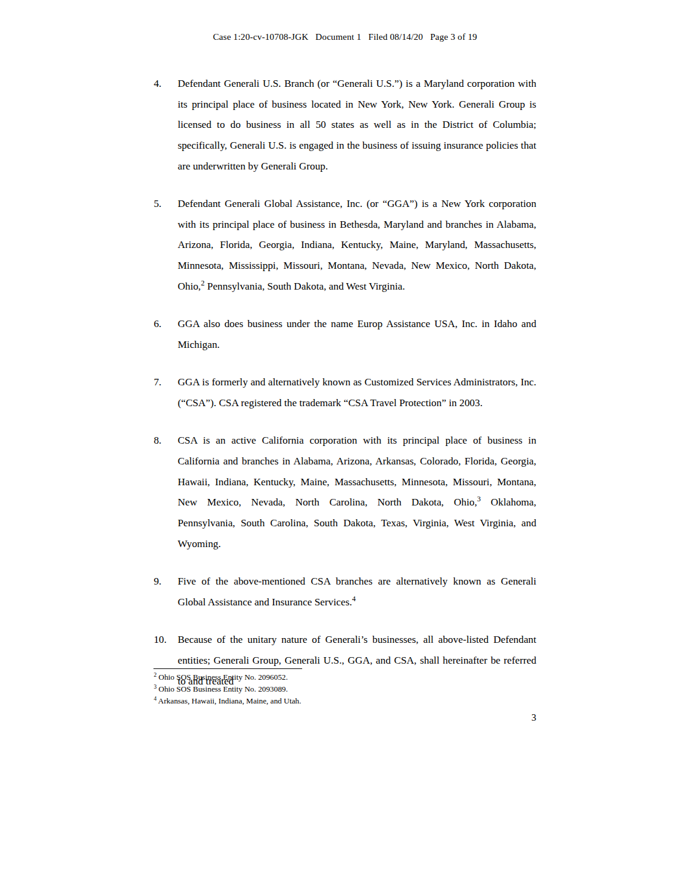Case 1:20-cv-10708-JGK Document 1 Filed 08/14/20 Page 3 of 19
Defendant Generali U.S. Branch (or “Generali U.S.”) is a Maryland corporation with its principal place of business located in New York, New York. Generali Group is licensed to do business in all 50 states as well as in the District of Columbia; specifically, Generali U.S. is engaged in the business of issuing insurance policies that are underwritten by Generali Group.
Defendant Generali Global Assistance, Inc. (or “GGA”) is a New York corporation with its principal place of business in Bethesda, Maryland and branches in Alabama, Arizona, Florida, Georgia, Indiana, Kentucky, Maine, Maryland, Massachusetts, Minnesota, Mississippi, Missouri, Montana, Nevada, New Mexico, North Dakota, Ohio,2 Pennsylvania, South Dakota, and West Virginia.
GGA also does business under the name Europ Assistance USA, Inc. in Idaho and Michigan.
GGA is formerly and alternatively known as Customized Services Administrators, Inc. (“CSA”). CSA registered the trademark “CSA Travel Protection” in 2003.
CSA is an active California corporation with its principal place of business in California and branches in Alabama, Arizona, Arkansas, Colorado, Florida, Georgia, Hawaii, Indiana, Kentucky, Maine, Massachusetts, Minnesota, Missouri, Montana, New Mexico, Nevada, North Carolina, North Dakota, Ohio,3 Oklahoma, Pennsylvania, South Carolina, South Dakota, Texas, Virginia, West Virginia, and Wyoming.
Five of the above-mentioned CSA branches are alternatively known as Generali Global Assistance and Insurance Services.4
Because of the unitary nature of Generali’s businesses, all above-listed Defendant entities; Generali Group, Generali U.S., GGA, and CSA, shall hereinafter be referred to and treated
2 Ohio SOS Business Entity No. 2096052.
3 Ohio SOS Business Entity No. 2093089.
4 Arkansas, Hawaii, Indiana, Maine, and Utah.
3